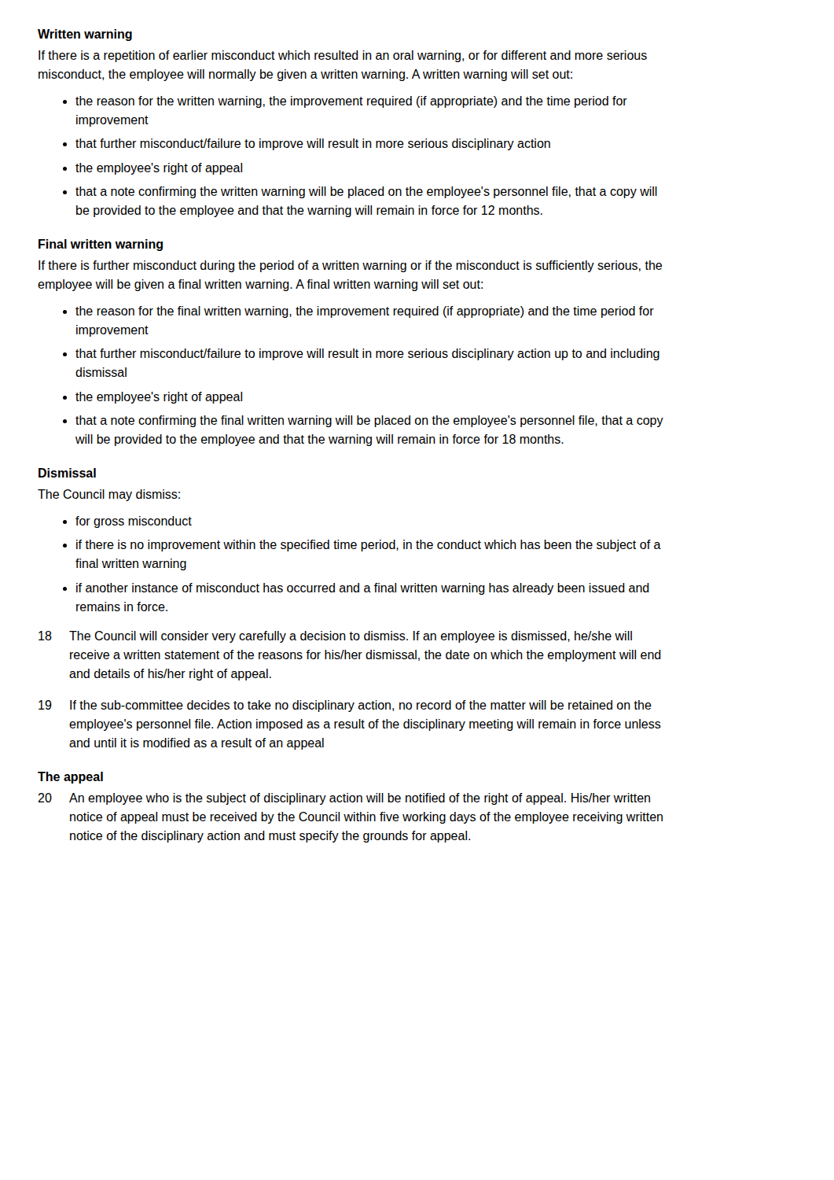Written warning
If there is a repetition of earlier misconduct which resulted in an oral warning, or for different and more serious misconduct, the employee will normally be given a written warning. A written warning will set out:
the reason for the written warning, the improvement required (if appropriate) and the time period for improvement
that further misconduct/failure to improve will result in more serious disciplinary action
the employee's right of appeal
that a note confirming the written warning will be placed on the employee's personnel file, that a copy will be provided to the employee and that the warning will remain in force for 12 months.
Final written warning
If there is further misconduct during the period of a written warning or if the misconduct is sufficiently serious, the employee will be given a final written warning. A final written warning will set out:
the reason for the final written warning, the improvement required (if appropriate) and the time period for improvement
that further misconduct/failure to improve will result in more serious disciplinary action up to and including dismissal
the employee's right of appeal
that a note confirming the final written warning will be placed on the employee's personnel file, that a copy will be provided to the employee and that the warning will remain in force for 18 months.
Dismissal
The Council may dismiss:
for gross misconduct
if there is no improvement within the specified time period, in the conduct which has been the subject of a final written warning
if another instance of misconduct has occurred and a final written warning has already been issued and remains in force.
18
The Council will consider very carefully a decision to dismiss. If an employee is dismissed, he/she will receive a written statement of the reasons for his/her dismissal, the date on which the employment will end and details of his/her right of appeal.
19
If the sub-committee decides to take no disciplinary action, no record of the matter will be retained on the employee's personnel file. Action imposed as a result of the disciplinary meeting will remain in force unless and until it is modified as a result of an appeal
The appeal
20
An employee who is the subject of disciplinary action will be notified of the right of appeal. His/her written notice of appeal must be received by the Council within five working days of the employee receiving written notice of the disciplinary action and must specify the grounds for appeal.